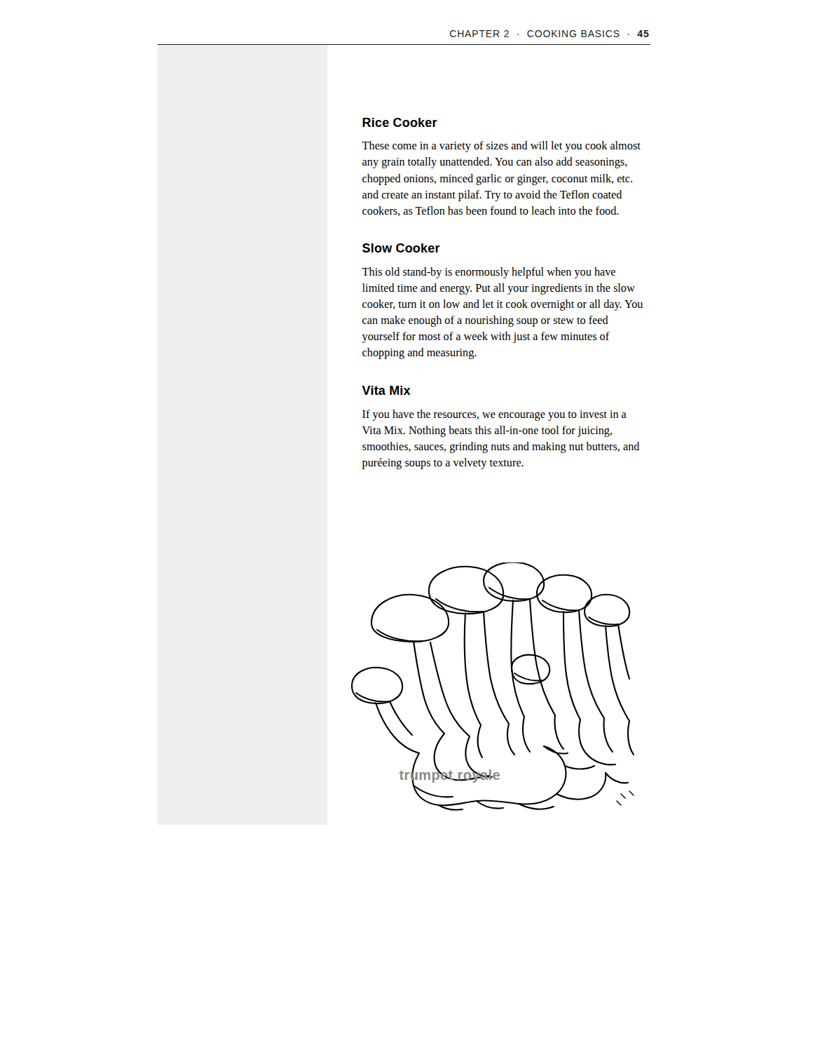CHAPTER 2 · COOKING BASICS · 45
Rice Cooker
These come in a variety of sizes and will let you cook almost any grain totally unattended. You can also add seasonings, chopped onions, minced garlic or ginger, coconut milk, etc. and create an instant pilaf. Try to avoid the Teflon coated cookers, as Teflon has been found to leach into the food.
Slow Cooker
This old stand-by is enormously helpful when you have limited time and energy. Put all your ingredients in the slow cooker, turn it on low and let it cook overnight or all day. You can make enough of a nourishing soup or stew to feed yourself for most of a week with just a few minutes of chopping and measuring.
Vita Mix
If you have the resources, we encourage you to invest in a Vita Mix. Nothing beats this all-in-one tool for juicing, smoothies, sauces, grinding nuts and making nut butters, and puréeing soups to a velvety texture.
trumpet royale